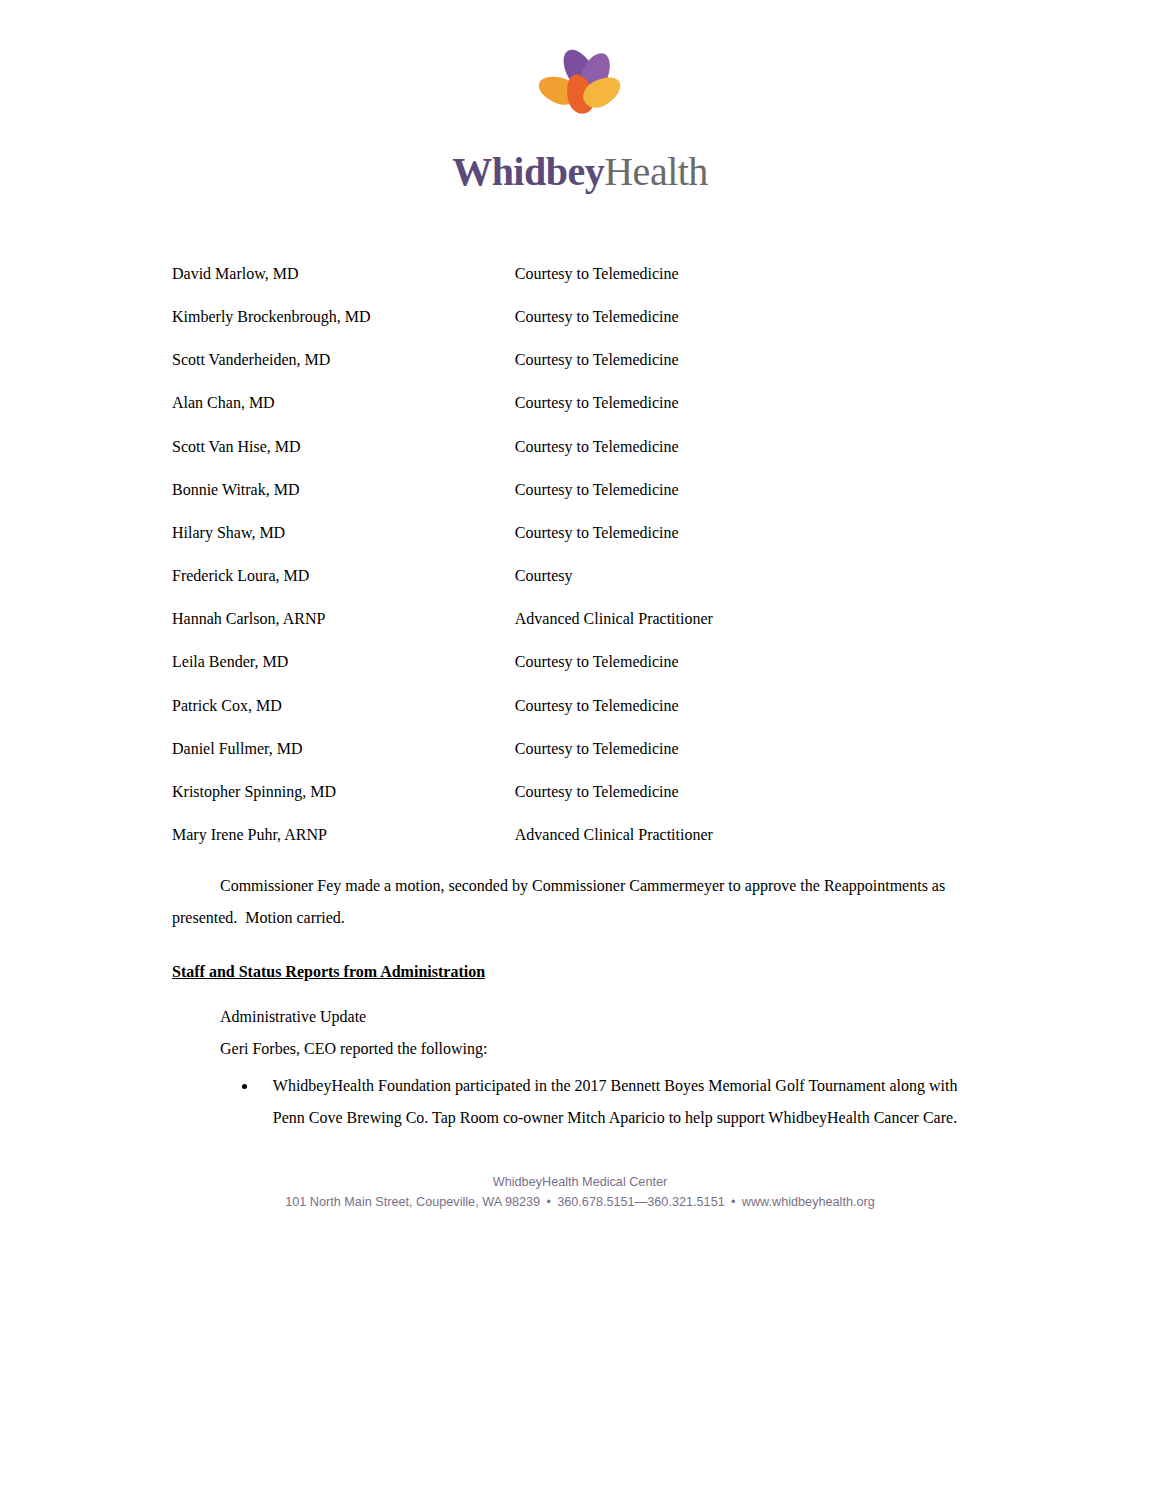Whidbey Health
| David Marlow, MD | Courtesy to Telemedicine |
| Kimberly Brockenbrough, MD | Courtesy to Telemedicine |
| Scott Vanderheiden, MD | Courtesy to Telemedicine |
| Alan Chan, MD | Courtesy to Telemedicine |
| Scott Van Hise, MD | Courtesy to Telemedicine |
| Bonnie Witrak, MD | Courtesy to Telemedicine |
| Hilary Shaw, MD | Courtesy to Telemedicine |
| Frederick Loura, MD | Courtesy |
| Hannah Carlson, ARNP | Advanced Clinical Practitioner |
| Leila Bender, MD | Courtesy to Telemedicine |
| Patrick Cox, MD | Courtesy to Telemedicine |
| Daniel Fullmer, MD | Courtesy to Telemedicine |
| Kristopher Spinning, MD | Courtesy to Telemedicine |
| Mary Irene Puhr, ARNP | Advanced Clinical Practitioner |
Commissioner Fey made a motion, seconded by Commissioner Cammermeyer to approve the Reappointments as presented. Motion carried.
Staff and Status Reports from Administration
Administrative Update
Geri Forbes, CEO reported the following:
WhidbeyHealth Foundation participated in the 2017 Bennett Boyes Memorial Golf Tournament along with Penn Cove Brewing Co. Tap Room co-owner Mitch Aparicio to help support WhidbeyHealth Cancer Care.
WhidbeyHealth Medical Center
101 North Main Street, Coupeville, WA 98239•360.678.5151—360.321.5151•www.whidbeyhealth.org